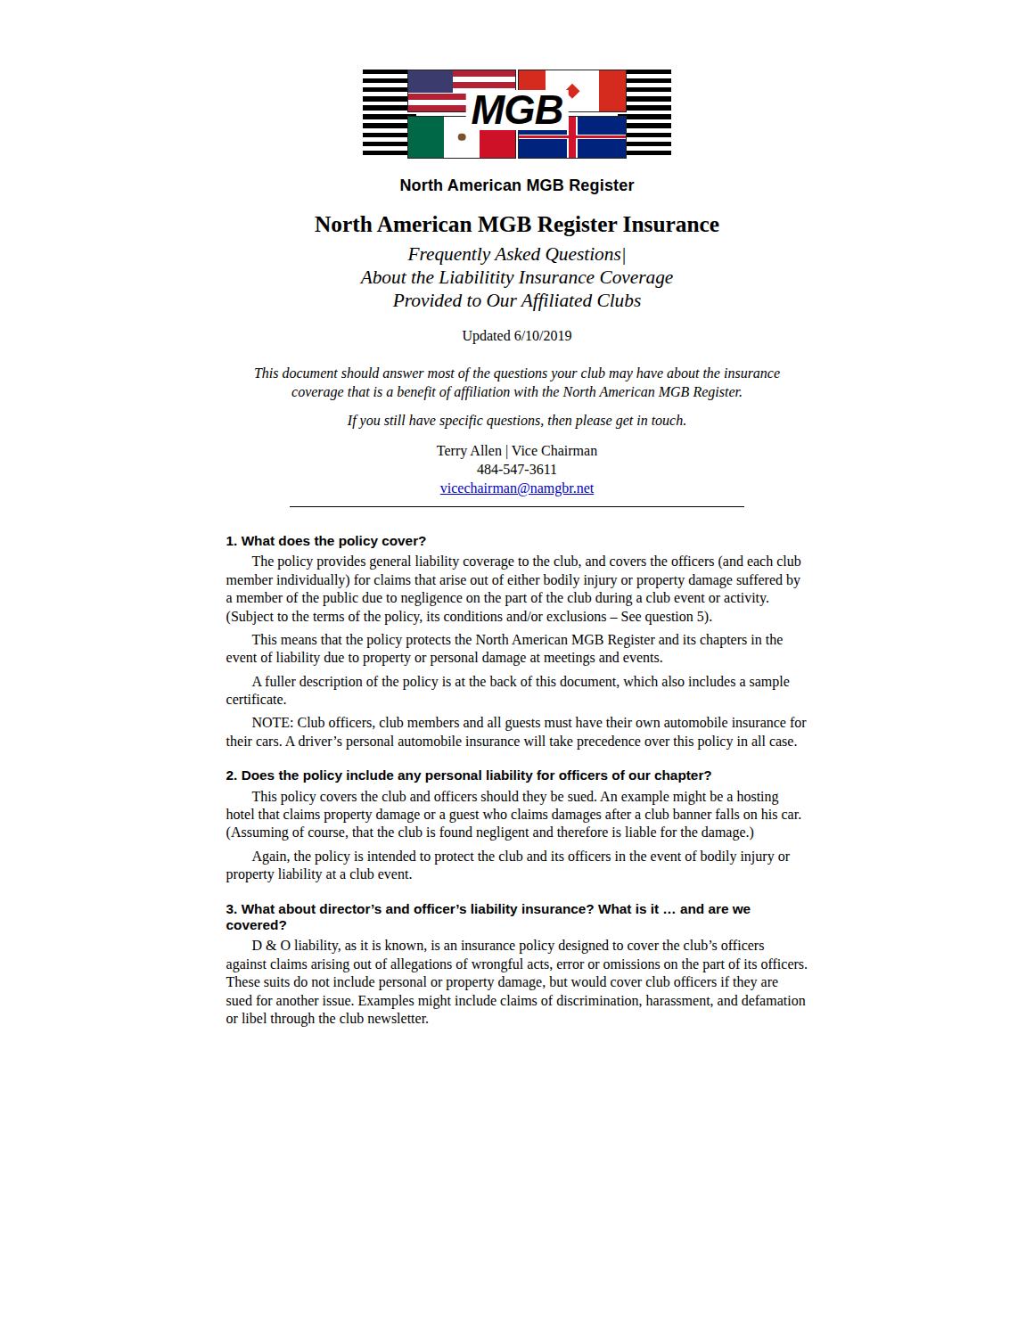MGB
North American MGB Register
North American MGB Register Insurance
Frequently Asked Questions|
About the Liabilitity Insurance Coverage
Provided to Our Affiliated Clubs
Updated 6/10/2019
This document should answer most of the questions your club may have about the insurance coverage that is a benefit of affiliation with the North American MGB Register.
If you still have specific questions, then please get in touch.
Terry Allen | Vice Chairman
484-547-3611
vicechairman@namgbr.net
1. What does the policy cover?
The policy provides general liability coverage to the club, and covers the officers (and each club member individually) for claims that arise out of either bodily injury or property damage suffered by a member of the public due to negligence on the part of the club during a club event or activity. (Subject to the terms of the policy, its conditions and/or exclusions – See question 5).
This means that the policy protects the North American MGB Register and its chapters in the event of liability due to property or personal damage at meetings and events.
A fuller description of the policy is at the back of this document, which also includes a sample certificate.
NOTE: Club officers, club members and all guests must have their own automobile insurance for their cars. A driver’s personal automobile insurance will take precedence over this policy in all case.
2. Does the policy include any personal liability for officers of our chapter?
This policy covers the club and officers should they be sued. An example might be a hosting hotel that claims property damage or a guest who claims damages after a club banner falls on his car. (Assuming of course, that the club is found negligent and therefore is liable for the damage.)
Again, the policy is intended to protect the club and its officers in the event of bodily injury or property liability at a club event.
3. What about director’s and officer’s liability insurance? What is it … and are we covered?
D & O liability, as it is known, is an insurance policy designed to cover the club’s officers against claims arising out of allegations of wrongful acts, error or omissions on the part of its officers. These suits do not include personal or property damage, but would cover club officers if they are sued for another issue. Examples might include claims of discrimination, harassment, and defamation or libel through the club newsletter.